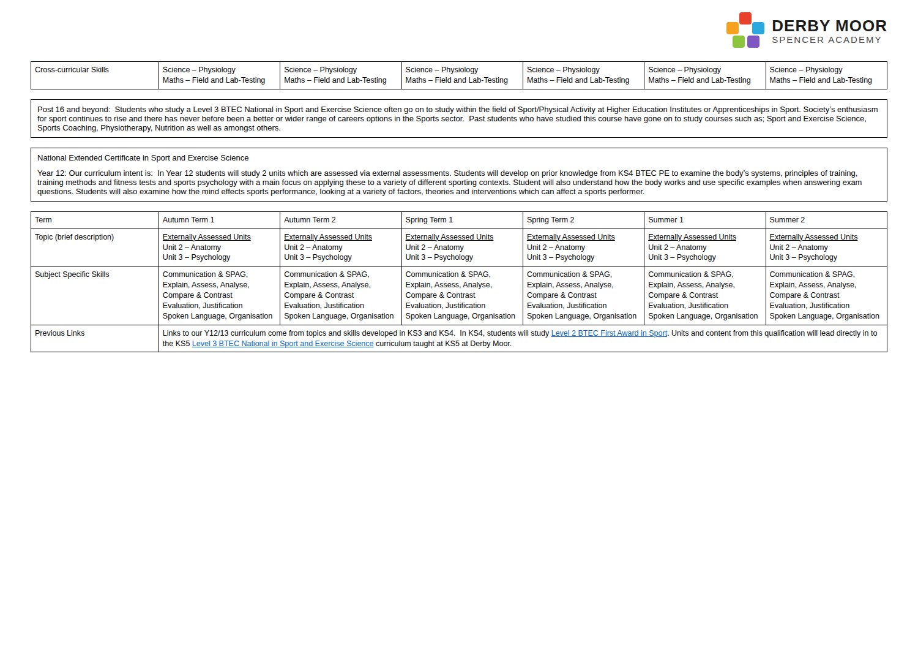DERBY MOOR
SPENCER ACADEMY
| Cross-curricular Skills | Science – Physiology Maths – Field and Lab-Testing | Science – Physiology Maths – Field and Lab-Testing | Science – Physiology Maths – Field and Lab-Testing | Science – Physiology Maths – Field and Lab-Testing | Science – Physiology Maths – Field and Lab-Testing | Science – Physiology Maths – Field and Lab-Testing |
Post 16 and beyond: Students who study a Level 3 BTEC National in Sport and Exercise Science often go on to study within the field of Sport/Physical Activity at Higher Education Institutes or Apprenticeships in Sport. Society’s enthusiasm for sport continues to rise and there has never before been a better or wider range of careers options in the Sports sector. Past students who have studied this course have gone on to study courses such as; Sport and Exercise Science, Sports Coaching, Physiotherapy, Nutrition as well as amongst others.
National Extended Certificate in Sport and Exercise Science
Year 12: Our curriculum intent is: In Year 12 students will study 2 units which are assessed via external assessments. Students will develop on prior knowledge from KS4 BTEC PE to examine the body’s systems, principles of training, training methods and fitness tests and sports psychology with a main focus on applying these to a variety of different sporting contexts. Student will also understand how the body works and use specific examples when answering exam questions. Students will also examine how the mind effects sports performance, looking at a variety of factors, theories and interventions which can affect a sports performer.
| Term | Autumn Term 1 | Autumn Term 2 | Spring Term 1 | Spring Term 2 | Summer 1 | Summer 2 |
| Topic (brief description) | Externally Assessed Units Unit 2 – Anatomy Unit 3 – Psychology | Externally Assessed Units Unit 2 – Anatomy Unit 3 – Psychology | Externally Assessed Units Unit 2 – Anatomy Unit 3 – Psychology | Externally Assessed Units Unit 2 – Anatomy Unit 3 – Psychology | Externally Assessed Units Unit 2 – Anatomy Unit 3 – Psychology | Externally Assessed Units Unit 2 – Anatomy Unit 3 – Psychology |
| Subject Specific Skills | Communication & SPAG, Explain, Assess, Analyse, Compare & Contrast Evaluation, Justification Spoken Language, Organisation | Communication & SPAG, Explain, Assess, Analyse, Compare & Contrast Evaluation, Justification Spoken Language, Organisation | Communication & SPAG, Explain, Assess, Analyse, Compare & Contrast Evaluation, Justification Spoken Language, Organisation | Communication & SPAG, Explain, Assess, Analyse, Compare & Contrast Evaluation, Justification Spoken Language, Organisation | Communication & SPAG, Explain, Assess, Analyse, Compare & Contrast Evaluation, Justification Spoken Language, Organisation | Communication & SPAG, Explain, Assess, Analyse, Compare & Contrast Evaluation, Justification Spoken Language, Organisation |
| Previous Links | Links to our Y12/13 curriculum come from topics and skills developed in KS3 and KS4. In KS4, students will study Level 2 BTEC First Award in Sport . Units and content from this qualification will lead directly in to the KS5 Level 3 BTEC National in Sport and Exercise Science curriculum taught at KS5 at Derby Moor. |